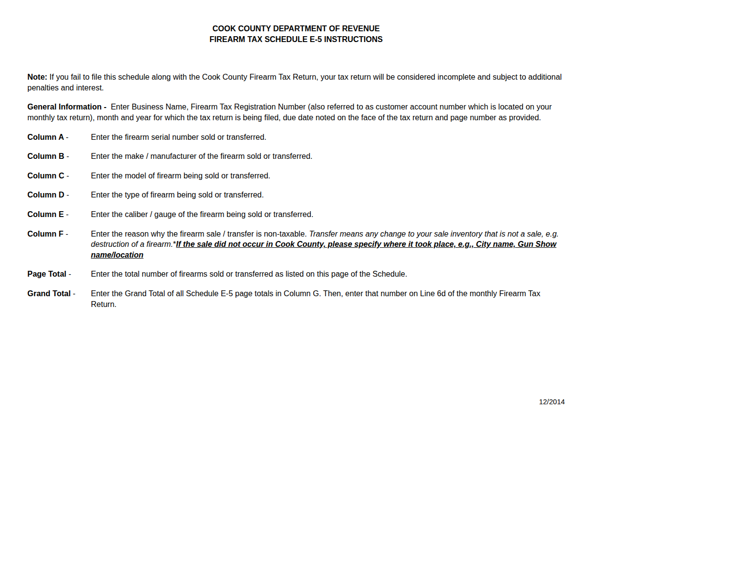COOK COUNTY DEPARTMENT OF REVENUE
FIREARM TAX SCHEDULE E-5 INSTRUCTIONS
Note: If you fail to file this schedule along with the Cook County Firearm Tax Return, your tax return will be considered incomplete and subject to additional penalties and interest.
General Information - Enter Business Name, Firearm Tax Registration Number (also referred to as customer account number which is located on your monthly tax return), month and year for which the tax return is being filed, due date noted on the face of the tax return and page number as provided.
Column A -
Enter the firearm serial number sold or transferred.
Column B -
Enter the make / manufacturer of the firearm sold or transferred.
Column C -
Enter the model of firearm being sold or transferred.
Column D -
Enter the type of firearm being sold or transferred.
Column E -
Enter the caliber / gauge of the firearm being sold or transferred.
Column F -
Enter the reason why the firearm sale / transfer is non-taxable. Transfer means any change to your sale inventory that is not a sale, e.g. destruction of a firearm.*If the sale did not occur in Cook County, please specify where it took place, e.g., City name, Gun Show name/location
Page Total -
Enter the total number of firearms sold or transferred as listed on this page of the Schedule.
Grand Total -
Enter the Grand Total of all Schedule E-5 page totals in Column G. Then, enter that number on Line 6d of the monthly Firearm Tax Return.
12/2014